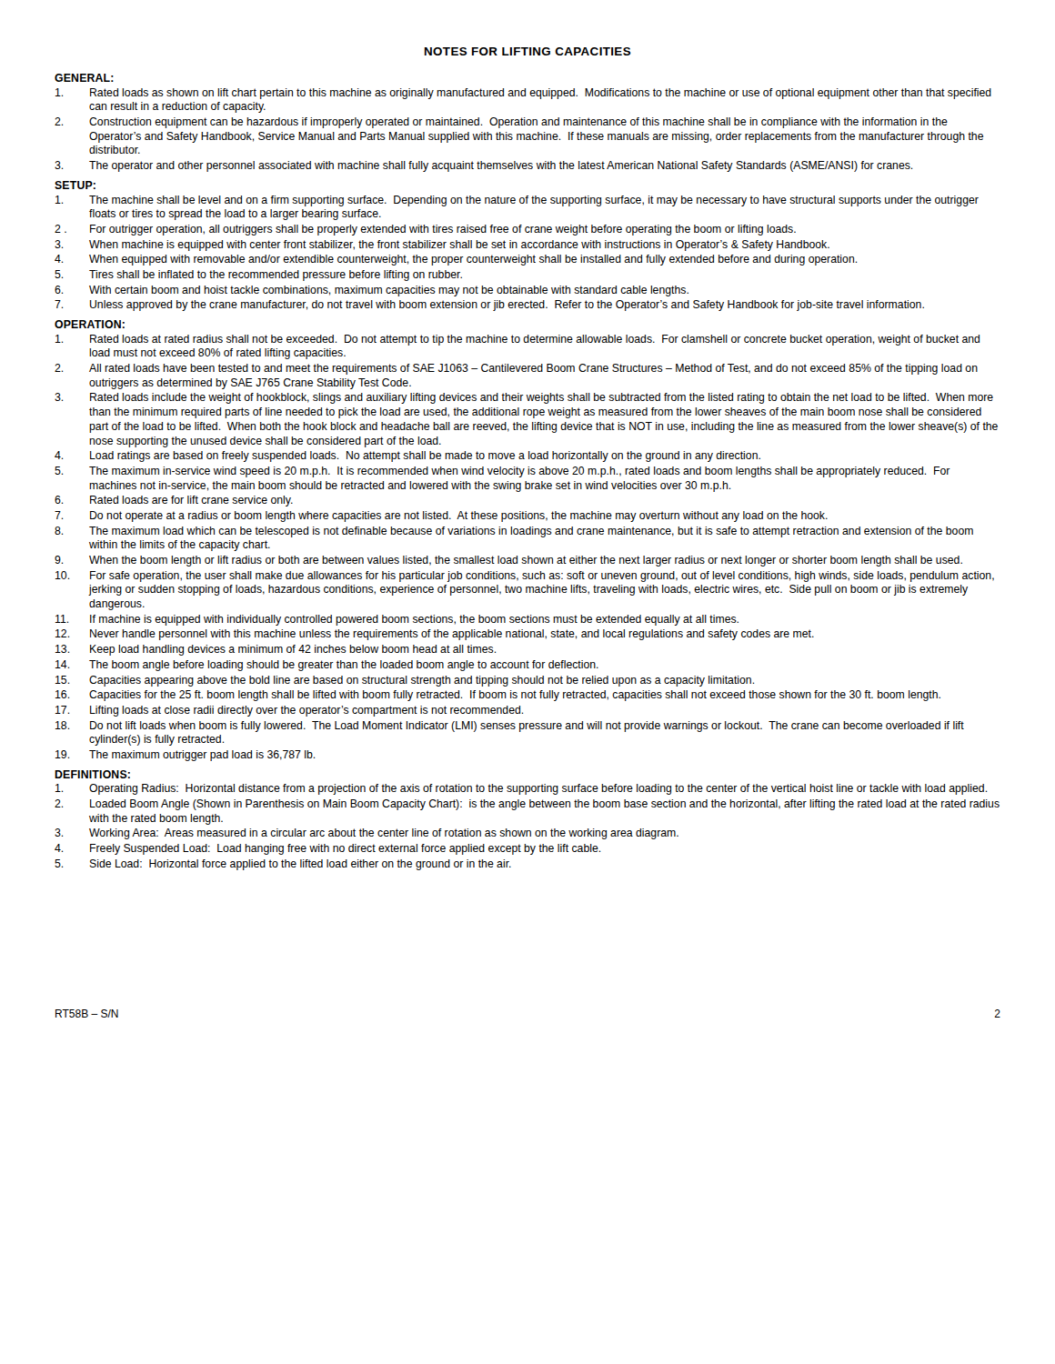NOTES FOR LIFTING CAPACITIES
GENERAL:
1. Rated loads as shown on lift chart pertain to this machine as originally manufactured and equipped. Modifications to the machine or use of optional equipment other than that specified can result in a reduction of capacity.
2. Construction equipment can be hazardous if improperly operated or maintained. Operation and maintenance of this machine shall be in compliance with the information in the Operator’s and Safety Handbook, Service Manual and Parts Manual supplied with this machine. If these manuals are missing, order replacements from the manufacturer through the distributor.
3. The operator and other personnel associated with machine shall fully acquaint themselves with the latest American National Safety Standards (ASME/ANSI) for cranes.
SETUP:
1. The machine shall be level and on a firm supporting surface. Depending on the nature of the supporting surface, it may be necessary to have structural supports under the outrigger floats or tires to spread the load to a larger bearing surface.
2 . For outrigger operation, all outriggers shall be properly extended with tires raised free of crane weight before operating the boom or lifting loads.
3. When machine is equipped with center front stabilizer, the front stabilizer shall be set in accordance with instructions in Operator’s & Safety Handbook.
4. When equipped with removable and/or extendible counterweight, the proper counterweight shall be installed and fully extended before and during operation.
5. Tires shall be inflated to the recommended pressure before lifting on rubber.
6. With certain boom and hoist tackle combinations, maximum capacities may not be obtainable with standard cable lengths.
7. Unless approved by the crane manufacturer, do not travel with boom extension or jib erected. Refer to the Operator’s and Safety Handbook for job-site travel information.
OPERATION:
1. Rated loads at rated radius shall not be exceeded. Do not attempt to tip the machine to determine allowable loads. For clamshell or concrete bucket operation, weight of bucket and load must not exceed 80% of rated lifting capacities.
2. All rated loads have been tested to and meet the requirements of SAE J1063 – Cantilevered Boom Crane Structures – Method of Test, and do not exceed 85% of the tipping load on outriggers as determined by SAE J765 Crane Stability Test Code.
3. Rated loads include the weight of hookblock, slings and auxiliary lifting devices and their weights shall be subtracted from the listed rating to obtain the net load to be lifted. When more than the minimum required parts of line needed to pick the load are used, the additional rope weight as measured from the lower sheaves of the main boom nose shall be considered part of the load to be lifted. When both the hook block and headache ball are reeved, the lifting device that is NOT in use, including the line as measured from the lower sheave(s) of the nose supporting the unused device shall be considered part of the load.
4. Load ratings are based on freely suspended loads. No attempt shall be made to move a load horizontally on the ground in any direction.
5. The maximum in-service wind speed is 20 m.p.h. It is recommended when wind velocity is above 20 m.p.h., rated loads and boom lengths shall be appropriately reduced. For machines not in-service, the main boom should be retracted and lowered with the swing brake set in wind velocities over 30 m.p.h.
6. Rated loads are for lift crane service only.
7. Do not operate at a radius or boom length where capacities are not listed. At these positions, the machine may overturn without any load on the hook.
8. The maximum load which can be telescoped is not definable because of variations in loadings and crane maintenance, but it is safe to attempt retraction and extension of the boom within the limits of the capacity chart.
9. When the boom length or lift radius or both are between values listed, the smallest load shown at either the next larger radius or next longer or shorter boom length shall be used.
10. For safe operation, the user shall make due allowances for his particular job conditions, such as: soft or uneven ground, out of level conditions, high winds, side loads, pendulum action, jerking or sudden stopping of loads, hazardous conditions, experience of personnel, two machine lifts, traveling with loads, electric wires, etc. Side pull on boom or jib is extremely dangerous.
11. If machine is equipped with individually controlled powered boom sections, the boom sections must be extended equally at all times.
12. Never handle personnel with this machine unless the requirements of the applicable national, state, and local regulations and safety codes are met.
13. Keep load handling devices a minimum of 42 inches below boom head at all times.
14. The boom angle before loading should be greater than the loaded boom angle to account for deflection.
15. Capacities appearing above the bold line are based on structural strength and tipping should not be relied upon as a capacity limitation.
16. Capacities for the 25 ft. boom length shall be lifted with boom fully retracted. If boom is not fully retracted, capacities shall not exceed those shown for the 30 ft. boom length.
17. Lifting loads at close radii directly over the operator’s compartment is not recommended.
18. Do not lift loads when boom is fully lowered. The Load Moment Indicator (LMI) senses pressure and will not provide warnings or lockout. The crane can become overloaded if lift cylinder(s) is fully retracted.
19. The maximum outrigger pad load is 36,787 lb.
DEFINITIONS:
1. Operating Radius: Horizontal distance from a projection of the axis of rotation to the supporting surface before loading to the center of the vertical hoist line or tackle with load applied.
2. Loaded Boom Angle (Shown in Parenthesis on Main Boom Capacity Chart): is the angle between the boom base section and the horizontal, after lifting the rated load at the rated radius with the rated boom length.
3. Working Area: Areas measured in a circular arc about the center line of rotation as shown on the working area diagram.
4. Freely Suspended Load: Load hanging free with no direct external force applied except by the lift cable.
5. Side Load: Horizontal force applied to the lifted load either on the ground or in the air.
RT58B – S/N 2